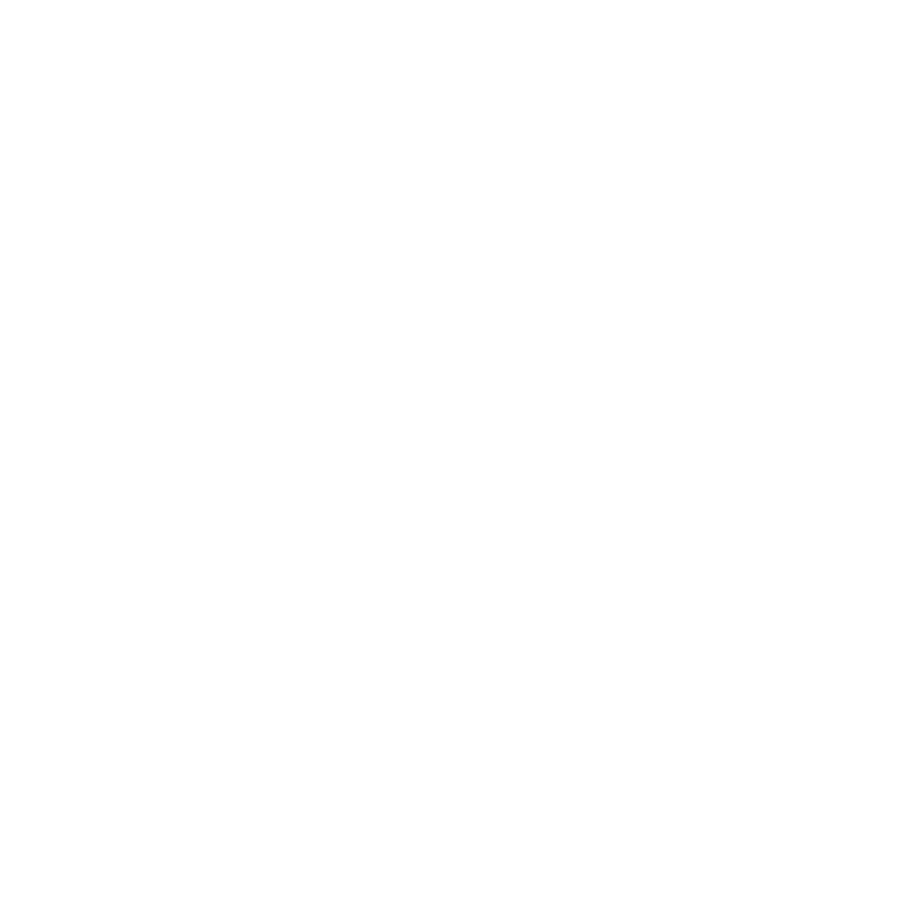A dense king penguin colony spread across a rocky shoreline, split by a shallow glacial stream.